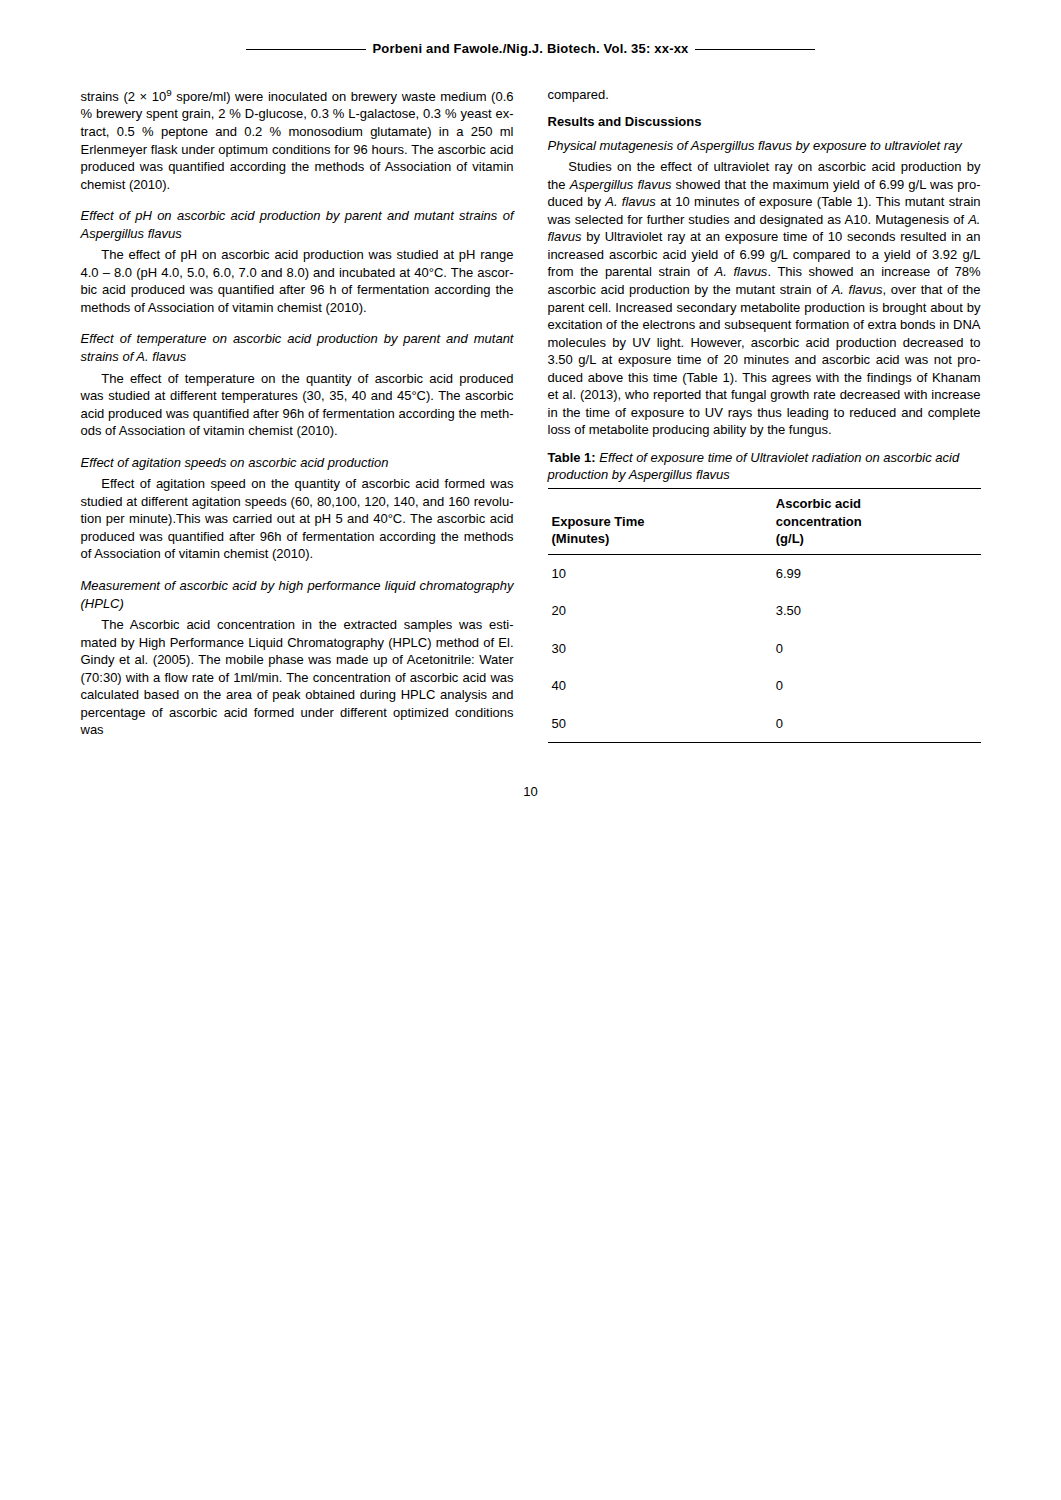Porbeni and Fawole./Nig.J. Biotech. Vol. 35: xx-xx
strains (2 × 109 spore/ml) were inoculated on brewery waste medium (0.6 % brewery spent grain, 2 % D-glucose, 0.3 % L-galactose, 0.3 % yeast extract, 0.5 % peptone and 0.2 % monosodium glutamate) in a 250 ml Erlenmeyer flask under optimum conditions for 96 hours. The ascorbic acid produced was quantified according the methods of Association of vitamin chemist (2010).
Effect of pH on ascorbic acid production by parent and mutant strains of Aspergillus flavus
The effect of pH on ascorbic acid production was studied at pH range 4.0 – 8.0 (pH 4.0, 5.0, 6.0, 7.0 and 8.0) and incubated at 40°C. The ascorbic acid produced was quantified after 96 h of fermentation according the methods of Association of vitamin chemist (2010).
Effect of temperature on ascorbic acid production by parent and mutant strains of A. flavus
The effect of temperature on the quantity of ascorbic acid produced was studied at different temperatures (30, 35, 40 and 45°C). The ascorbic acid produced was quantified after 96h of fermentation according the methods of Association of vitamin chemist (2010).
Effect of agitation speeds on ascorbic acid production
Effect of agitation speed on the quantity of ascorbic acid formed was studied at different agitation speeds (60, 80,100, 120, 140, and 160 revolution per minute).This was carried out at pH 5 and 40°C. The ascorbic acid produced was quantified after 96h of fermentation according the methods of Association of vitamin chemist (2010).
Measurement of ascorbic acid by high performance liquid chromatography (HPLC)
The Ascorbic acid concentration in the extracted samples was estimated by High Performance Liquid Chromatography (HPLC) method of El. Gindy et al. (2005). The mobile phase was made up of Acetonitrile: Water (70:30) with a flow rate of 1ml/min. The concentration of ascorbic acid was calculated based on the area of peak obtained during HPLC analysis and percentage of ascorbic acid formed under different optimized conditions was
compared.
Results and Discussions
Physical mutagenesis of Aspergillus flavus by exposure to ultraviolet ray
Studies on the effect of ultraviolet ray on ascorbic acid production by the Aspergillus flavus showed that the maximum yield of 6.99 g/L was produced by A. flavus at 10 minutes of exposure (Table 1). This mutant strain was selected for further studies and designated as A10. Mutagenesis of A. flavus by Ultraviolet ray at an exposure time of 10 seconds resulted in an increased ascorbic acid yield of 6.99 g/L compared to a yield of 3.92 g/L from the parental strain of A. flavus. This showed an increase of 78% ascorbic acid production by the mutant strain of A. flavus, over that of the parent cell. Increased secondary metabolite production is brought about by excitation of the electrons and subsequent formation of extra bonds in DNA molecules by UV light. However, ascorbic acid production decreased to 3.50 g/L at exposure time of 20 minutes and ascorbic acid was not produced above this time (Table 1). This agrees with the findings of Khanam et al. (2013), who reported that fungal growth rate decreased with increase in the time of exposure to UV rays thus leading to reduced and complete loss of metabolite producing ability by the fungus.
Table 1: Effect of exposure time of Ultraviolet radiation on ascorbic acid production by Aspergillus flavus
| Exposure Time (Minutes) | Ascorbic acid concentration (g/L) |
| --- | --- |
| 10 | 6.99 |
| 20 | 3.50 |
| 30 | 0 |
| 40 | 0 |
| 50 | 0 |
10